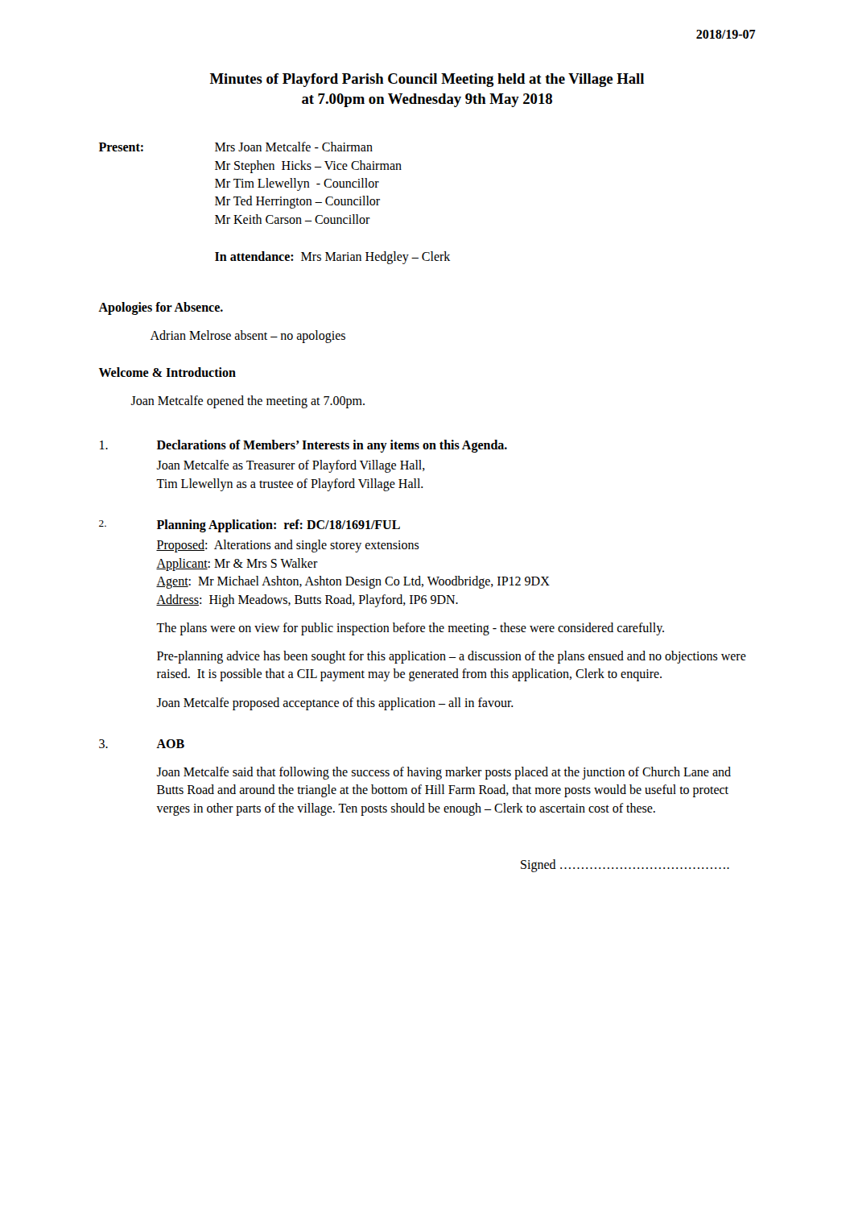2018/19-07
Minutes of Playford Parish Council Meeting held at the Village Hall
at 7.00pm on Wednesday 9th May 2018
Present:
Mrs Joan Metcalfe - Chairman
Mr Stephen Hicks – Vice Chairman
Mr Tim Llewellyn - Councillor
Mr Ted Herrington – Councillor
Mr Keith Carson – Councillor
In attendance: Mrs Marian Hedgley – Clerk
Apologies for Absence.
Adrian Melrose absent – no apologies
Welcome & Introduction
Joan Metcalfe opened the meeting at 7.00pm.
Declarations of Members’ Interests in any items on this Agenda.
Joan Metcalfe as Treasurer of Playford Village Hall,
Tim Llewellyn as a trustee of Playford Village Hall.
Planning Application: ref: DC/18/1691/FUL
Proposed: Alterations and single storey extensions
Applicant: Mr & Mrs S Walker
Agent: Mr Michael Ashton, Ashton Design Co Ltd, Woodbridge, IP12 9DX
Address: High Meadows, Butts Road, Playford, IP6 9DN.
The plans were on view for public inspection before the meeting - these were considered carefully.
Pre-planning advice has been sought for this application – a discussion of the plans ensued and no objections were raised. It is possible that a CIL payment may be generated from this application, Clerk to enquire.
Joan Metcalfe proposed acceptance of this application – all in favour.
AOB
Joan Metcalfe said that following the success of having marker posts placed at the junction of Church Lane and Butts Road and around the triangle at the bottom of Hill Farm Road, that more posts would be useful to protect verges in other parts of the village. Ten posts should be enough – Clerk to ascertain cost of these.
Signed ………………………………….